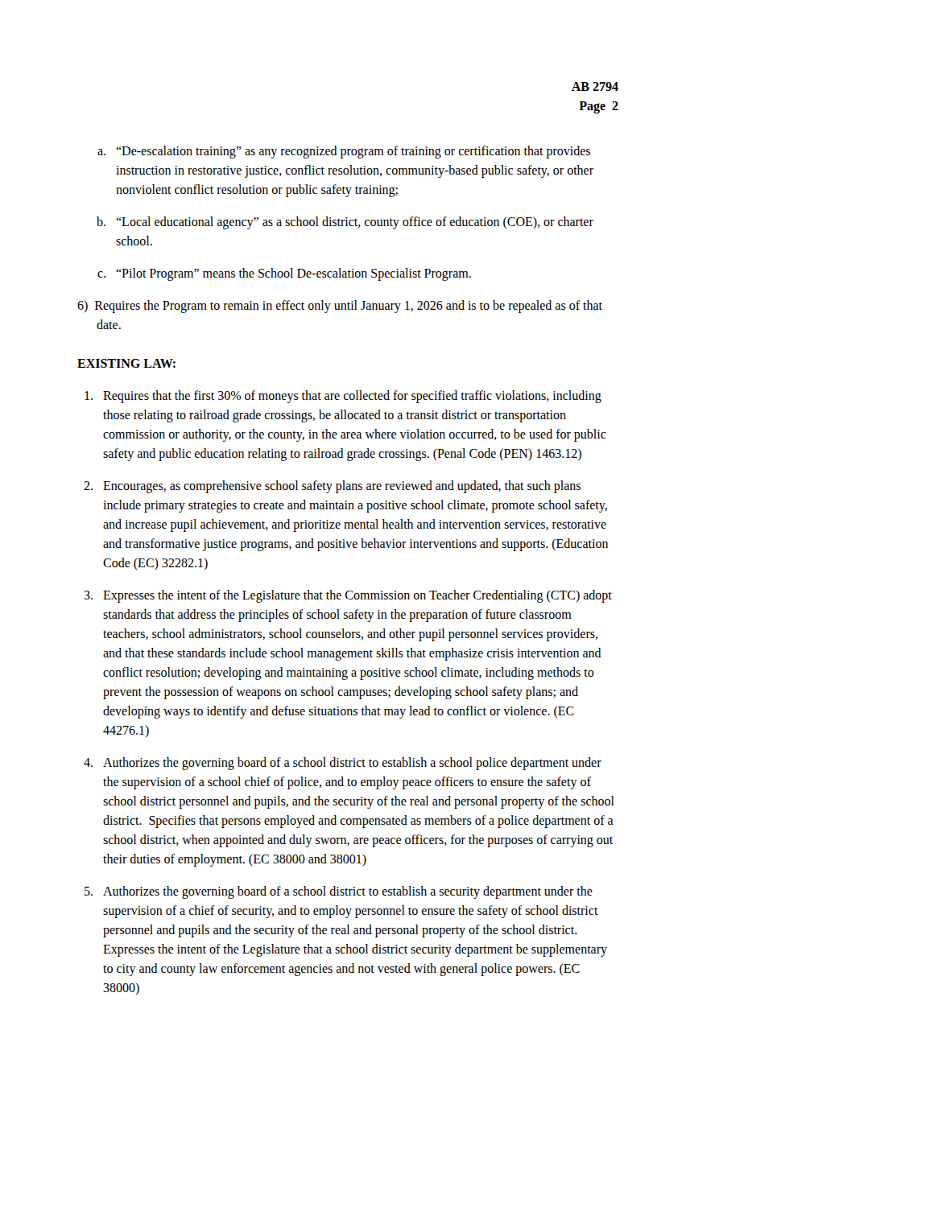AB 2794 Page 2
“De-escalation training” as any recognized program of training or certification that provides instruction in restorative justice, conflict resolution, community-based public safety, or other nonviolent conflict resolution or public safety training;
“Local educational agency” as a school district, county office of education (COE), or charter school.
“Pilot Program” means the School De-escalation Specialist Program.
6) Requires the Program to remain in effect only until January 1, 2026 and is to be repealed as of that date.
EXISTING LAW:
Requires that the first 30% of moneys that are collected for specified traffic violations, including those relating to railroad grade crossings, be allocated to a transit district or transportation commission or authority, or the county, in the area where violation occurred, to be used for public safety and public education relating to railroad grade crossings. (Penal Code (PEN) 1463.12)
Encourages, as comprehensive school safety plans are reviewed and updated, that such plans include primary strategies to create and maintain a positive school climate, promote school safety, and increase pupil achievement, and prioritize mental health and intervention services, restorative and transformative justice programs, and positive behavior interventions and supports. (Education Code (EC) 32282.1)
Expresses the intent of the Legislature that the Commission on Teacher Credentialing (CTC) adopt standards that address the principles of school safety in the preparation of future classroom teachers, school administrators, school counselors, and other pupil personnel services providers, and that these standards include school management skills that emphasize crisis intervention and conflict resolution; developing and maintaining a positive school climate, including methods to prevent the possession of weapons on school campuses; developing school safety plans; and developing ways to identify and defuse situations that may lead to conflict or violence. (EC 44276.1)
Authorizes the governing board of a school district to establish a school police department under the supervision of a school chief of police, and to employ peace officers to ensure the safety of school district personnel and pupils, and the security of the real and personal property of the school district. Specifies that persons employed and compensated as members of a police department of a school district, when appointed and duly sworn, are peace officers, for the purposes of carrying out their duties of employment. (EC 38000 and 38001)
Authorizes the governing board of a school district to establish a security department under the supervision of a chief of security, and to employ personnel to ensure the safety of school district personnel and pupils and the security of the real and personal property of the school district. Expresses the intent of the Legislature that a school district security department be supplementary to city and county law enforcement agencies and not vested with general police powers. (EC 38000)